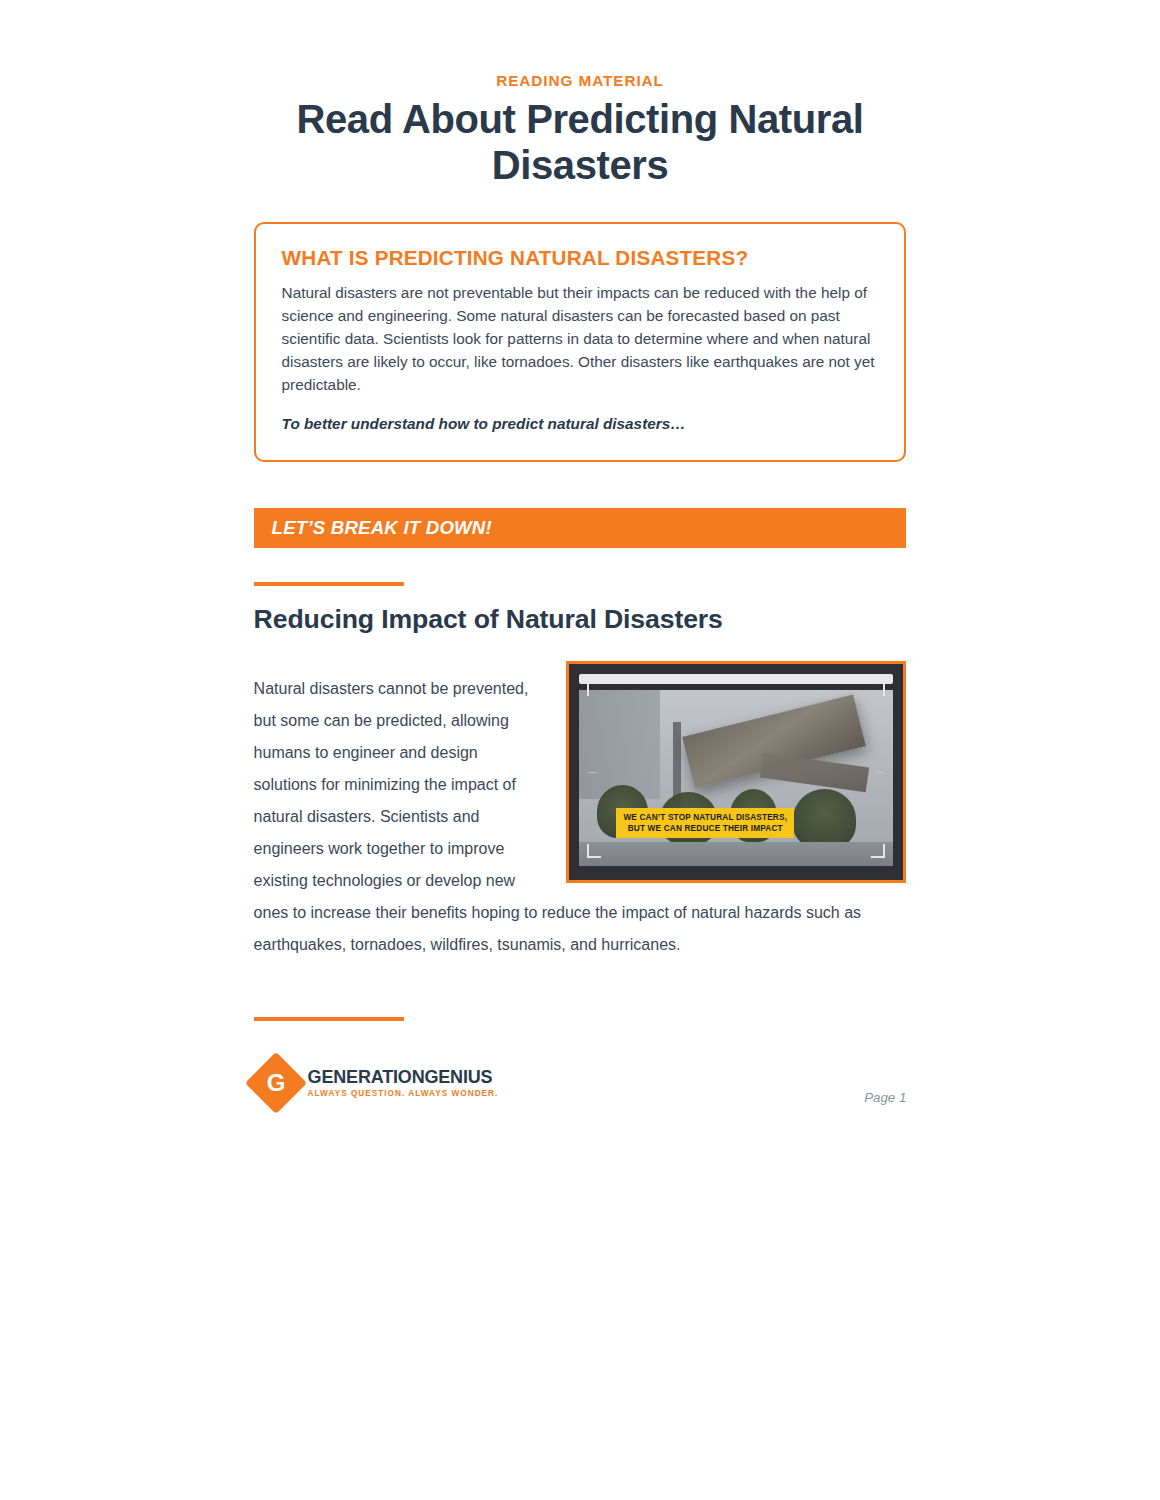Reading Material
Read About Predicting Natural Disasters
WHAT IS PREDICTING NATURAL DISASTERS?
Natural disasters are not preventable but their impacts can be reduced with the help of science and engineering. Some natural disasters can be forecasted based on past scientific data. Scientists look for patterns in data to determine where and when natural disasters are likely to occur, like tornadoes. Other disasters like earthquakes are not yet predictable.
To better understand how to predict natural disasters…
LET’S BREAK IT DOWN!
Reducing Impact of Natural Disasters
WE CAN’T STOP NATURAL DISASTERS,
BUT WE CAN REDUCE THEIR IMPACT
—
—
Natural disasters cannot be prevented, but some can be predicted, allowing humans to engineer and design solutions for minimizing the impact of natural disasters. Scientists and engineers work together to improve existing technologies or develop new ones to increase their benefits hoping to reduce the impact of natural hazards such as earthquakes, tornadoes, wildfires, tsunamis, and hurricanes.
G
GENERATIONGENIUS
ALWAYS QUESTION. ALWAYS WONDER.
Page 1